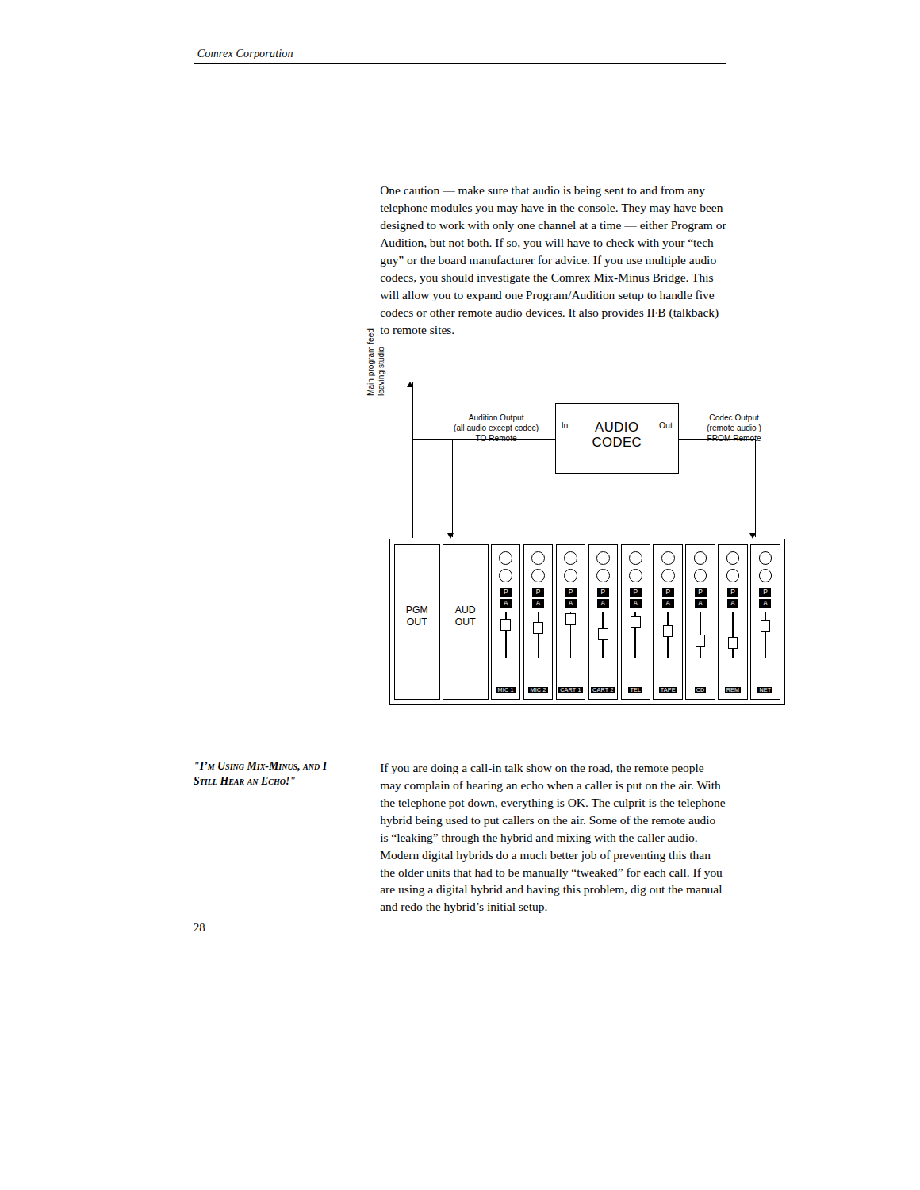Comrex Corporation
One caution — make sure that audio is being sent to and from any telephone modules you may have in the console. They may have been designed to work with only one channel at a time — either Program or Audition, but not both. If so, you will have to check with your “tech guy” or the board manufacturer for advice. If you use multiple audio codecs, you should investigate the Comrex Mix-Minus Bridge. This will allow you to expand one Program/Audition setup to handle five codecs or other remote audio devices. It also provides IFB (talkback) to remote sites.
Main program feed
leaving studio
Audition Output
(all audio except codec)
TO Remote
In
AUDIO
CODEC
Out
Codec Output
(remote audio )
FROM Remote
PGM
OUT
AUD
OUT
P
A
MIC 1
P
A
MIC 2
P
A
CART 1
P
A
CART 2
P
A
TEL
P
A
TAPE
P
A
CD
P
A
REM
P
A
NET
"I’m Using Mix-Minus, and I Still Hear an Echo!"
If you are doing a call-in talk show on the road, the remote people may complain of hearing an echo when a caller is put on the air. With the telephone pot down, everything is OK. The culprit is the telephone hybrid being used to put callers on the air. Some of the remote audio is “leaking” through the hybrid and mixing with the caller audio. Modern digital hybrids do a much better job of preventing this than the older units that had to be manually “tweaked” for each call. If you are using a digital hybrid and having this problem, dig out the manual and redo the hybrid’s initial setup.
28